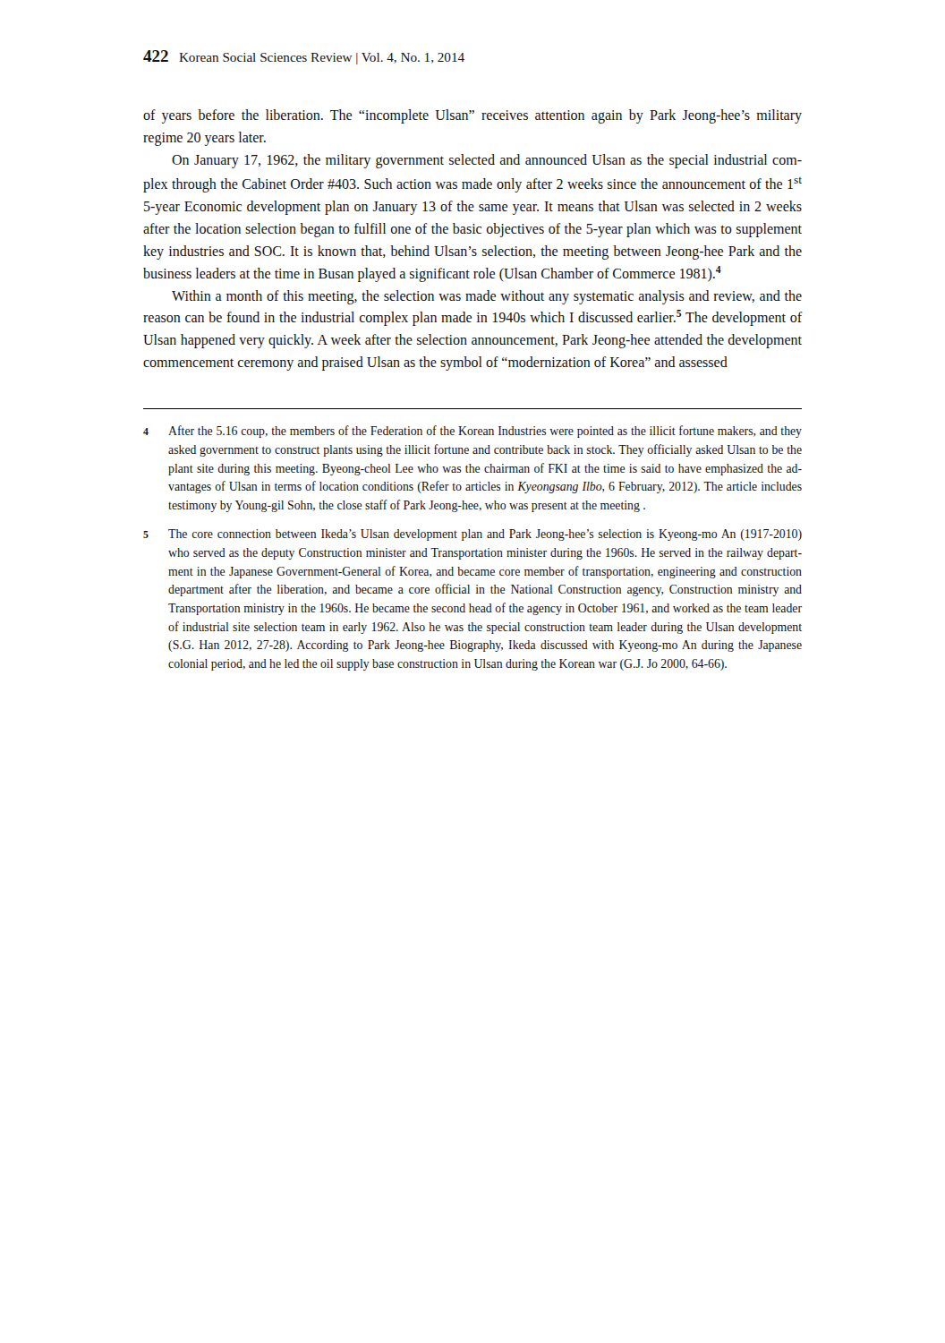422 Korean Social Sciences Review | Vol. 4, No. 1, 2014
of years before the liberation. The “incomplete Ulsan” receives attention again by Park Jeong-hee’s military regime 20 years later.
On January 17, 1962, the military government selected and announced Ulsan as the special industrial complex through the Cabinet Order #403. Such action was made only after 2 weeks since the announcement of the 1st 5-year Economic development plan on January 13 of the same year. It means that Ulsan was selected in 2 weeks after the location selection began to fulfill one of the basic objectives of the 5-year plan which was to supplement key industries and SOC. It is known that, behind Ulsan’s selection, the meeting between Jeong-hee Park and the business leaders at the time in Busan played a significant role (Ulsan Chamber of Commerce 1981).4
Within a month of this meeting, the selection was made without any systematic analysis and review, and the reason can be found in the industrial complex plan made in 1940s which I discussed earlier.5 The development of Ulsan happened very quickly. A week after the selection announcement, Park Jeong-hee attended the development commencement ceremony and praised Ulsan as the symbol of “modernization of Korea” and assessed
4 After the 5.16 coup, the members of the Federation of the Korean Industries were pointed as the illicit fortune makers, and they asked government to construct plants using the illicit fortune and contribute back in stock. They officially asked Ulsan to be the plant site during this meeting. Byeong-cheol Lee who was the chairman of FKI at the time is said to have emphasized the advantages of Ulsan in terms of location conditions (Refer to articles in Kyeongsang Ilbo, 6 February, 2012). The article includes testimony by Young-gil Sohn, the close staff of Park Jeong-hee, who was present at the meeting .
5 The core connection between Ikeda’s Ulsan development plan and Park Jeong-hee’s selection is Kyeong-mo An (1917-2010) who served as the deputy Construction minister and Transportation minister during the 1960s. He served in the railway department in the Japanese Government-General of Korea, and became core member of transportation, engineering and construction department after the liberation, and became a core official in the National Construction agency, Construction ministry and Transportation ministry in the 1960s. He became the second head of the agency in October 1961, and worked as the team leader of industrial site selection team in early 1962. Also he was the special construction team leader during the Ulsan development (S.G. Han 2012, 27-28). According to Park Jeong-hee Biography, Ikeda discussed with Kyeong-mo An during the Japanese colonial period, and he led the oil supply base construction in Ulsan during the Korean war (G.J. Jo 2000, 64-66).